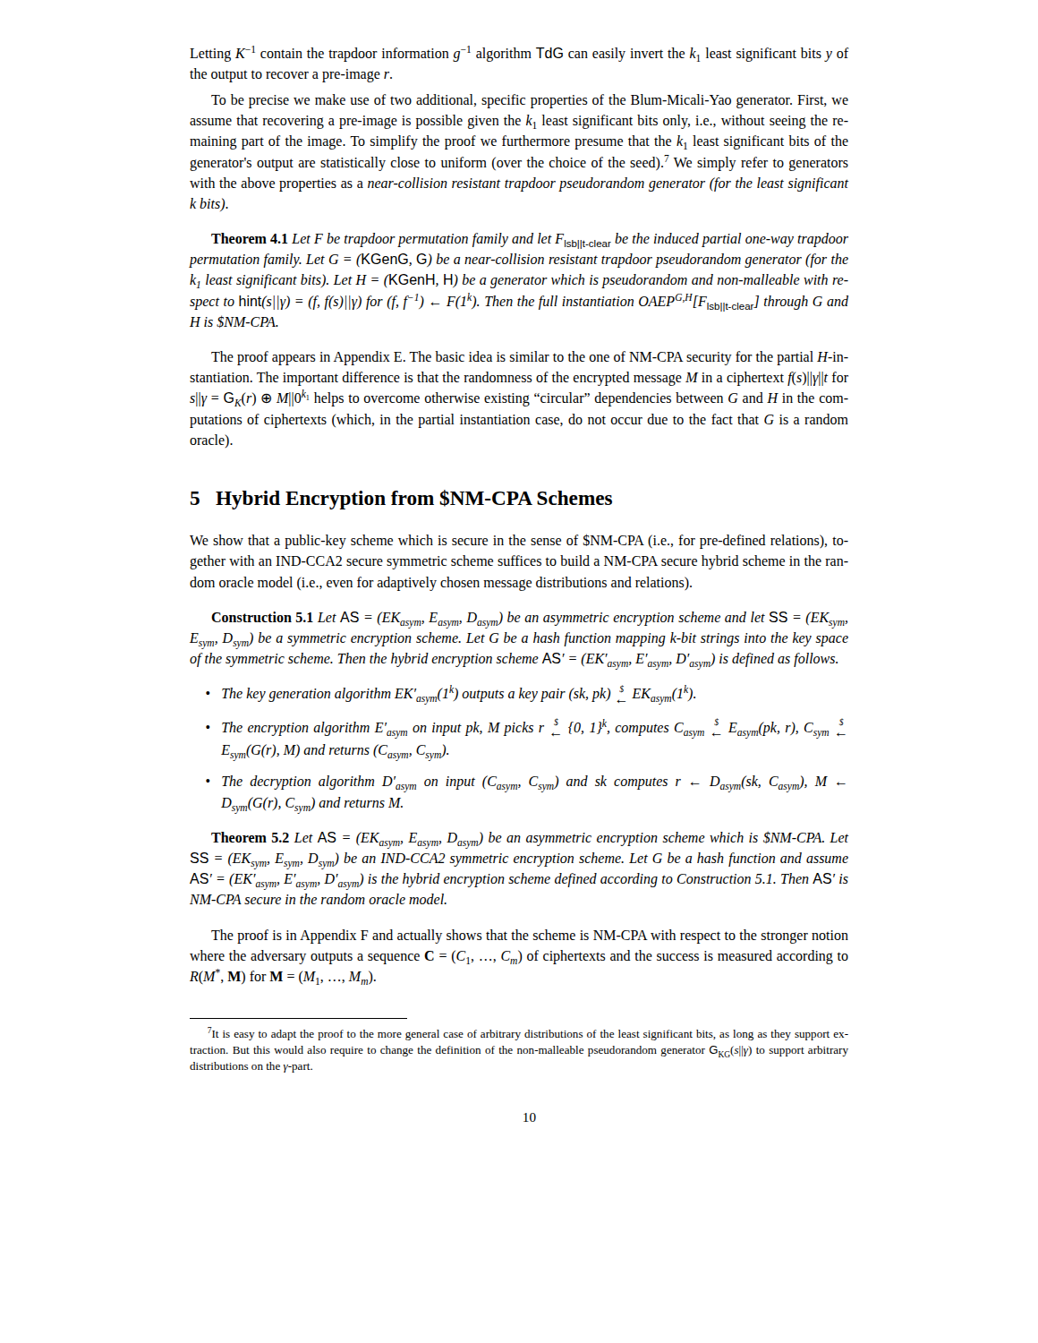Letting K−1 contain the trapdoor information g−1 algorithm TdG can easily invert the k1 least significant bits y of the output to recover a pre-image r.
To be precise we make use of two additional, specific properties of the Blum-Micali-Yao generator. First, we assume that recovering a pre-image is possible given the k1 least significant bits only, i.e., without seeing the remaining part of the image. To simplify the proof we furthermore presume that the k1 least significant bits of the generator's output are statistically close to uniform (over the choice of the seed).7 We simply refer to generators with the above properties as a near-collision resistant trapdoor pseudorandom generator (for the least significant k bits).
Theorem 4.1 Let F be trapdoor permutation family and let Flsb||t-clear be the induced partial one-way trapdoor permutation family. Let G = (KGenG, G) be a near-collision resistant trapdoor pseudorandom generator (for the k1 least significant bits). Let H = (KGenH, H) be a generator which is pseudorandom and non-malleable with respect to hint(s||γ) = (f, f(s)||γ) for (f, f−1) ← F(1k). Then the full instantiation OAEPG,H[Flsb||t-clear] through G and H is $NM-CPA.
The proof appears in Appendix E. The basic idea is similar to the one of NM-CPA security for the partial H-instantiation. The important difference is that the randomness of the encrypted message M in a ciphertext f(s)||γ||t for s||γ = GK(r) ⊕ M||0k1 helps to overcome otherwise existing “circular” dependencies between G and H in the computations of ciphertexts (which, in the partial instantiation case, do not occur due to the fact that G is a random oracle).
5 Hybrid Encryption from $NM-CPA Schemes
We show that a public-key scheme which is secure in the sense of $NM-CPA (i.e., for pre-defined relations), together with an IND-CCA2 secure symmetric scheme suffices to build a NM-CPA secure hybrid scheme in the random oracle model (i.e., even for adaptively chosen message distributions and relations).
Construction 5.1 Let AS = (EKasym, Easym, Dasym) be an asymmetric encryption scheme and let SS = (EKsym, Esym, Dsym) be a symmetric encryption scheme. Let G be a hash function mapping k-bit strings into the key space of the symmetric scheme. Then the hybrid encryption scheme AS′ = (EK′asym, E′asym, D′asym) is defined as follows.
The key generation algorithm EK′asym(1k) outputs a key pair (sk, pk) $← EKasym(1k).
The encryption algorithm E′asym on input pk, M picks r $← {0, 1}k, computes Casym $← Easym(pk, r), Csym $← Esym(G(r), M) and returns (Casym, Csym).
The decryption algorithm D′asym on input (Casym, Csym) and sk computes r ← Dasym(sk, Casym), M ← Dsym(G(r), Csym) and returns M.
Theorem 5.2 Let AS = (EKasym, Easym, Dasym) be an asymmetric encryption scheme which is $NM-CPA. Let SS = (EKsym, Esym, Dsym) be an IND-CCA2 symmetric encryption scheme. Let G be a hash function and assume AS′ = (EK′asym, E′asym, D′asym) is the hybrid encryption scheme defined according to Construction 5.1. Then AS′ is NM-CPA secure in the random oracle model.
The proof is in Appendix F and actually shows that the scheme is NM-CPA with respect to the stronger notion where the adversary outputs a sequence C = (C1, …, Cm) of ciphertexts and the success is measured according to R(M*, M) for M = (M1, …, Mm).
7It is easy to adapt the proof to the more general case of arbitrary distributions of the least significant bits, as long as they support extraction. But this would also require to change the definition of the non-malleable pseudorandom generator GKG(s||γ) to support arbitrary distributions on the γ-part.
10